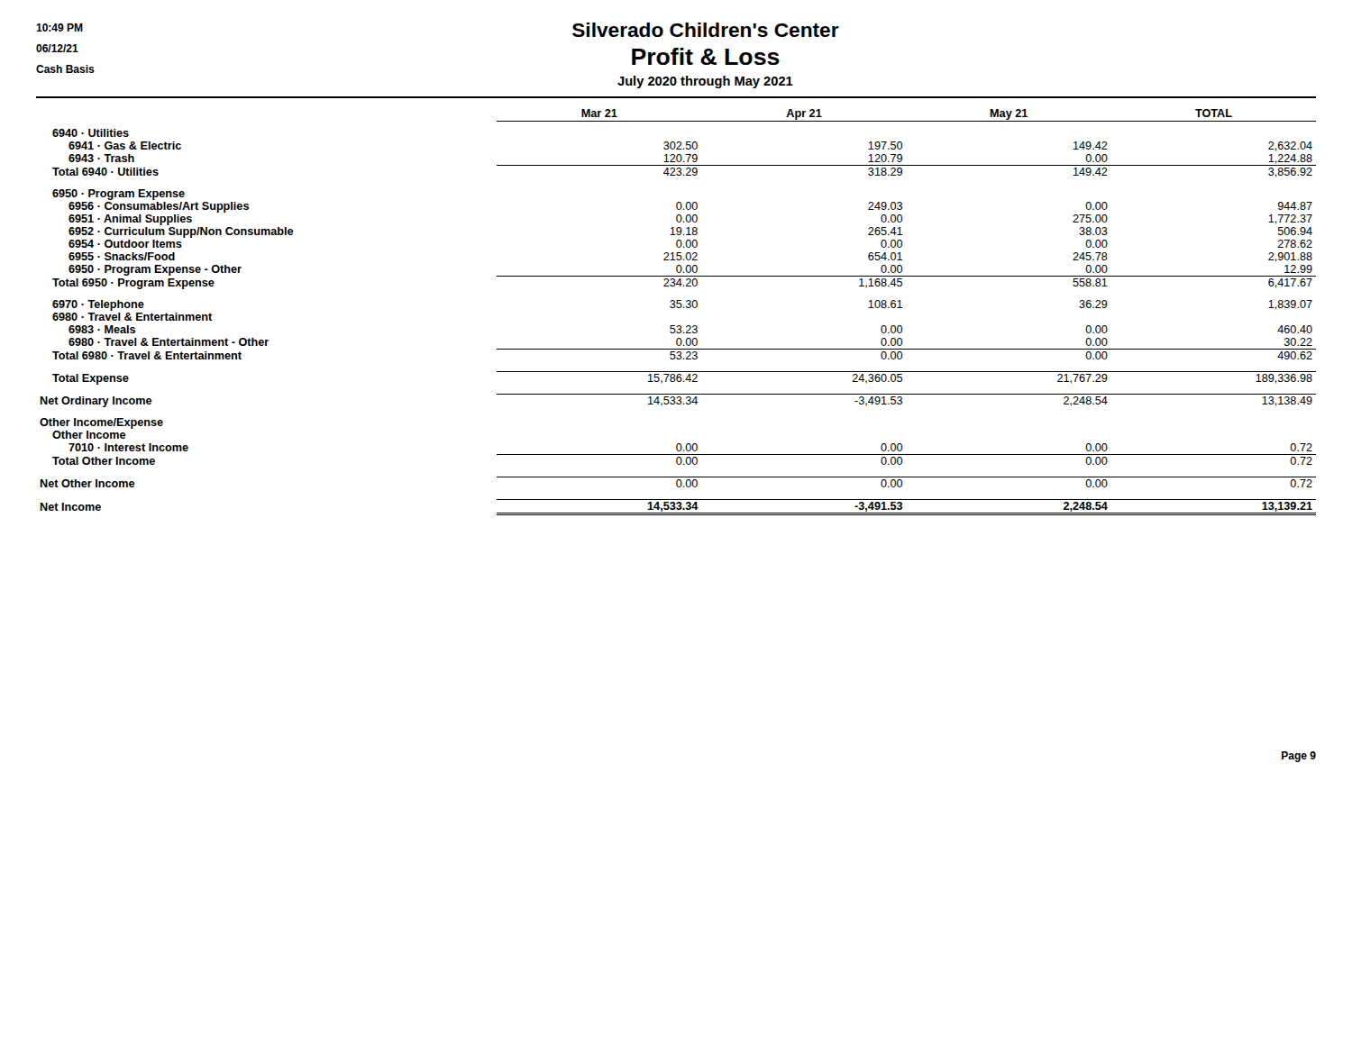10:49 PM
06/12/21
Cash Basis
Silverado Children's Center
Profit & Loss
July 2020 through May 2021
| | Mar 21 | Apr 21 | May 21 | TOTAL |
| --- | --- | --- | --- | --- |
| 6940 · Utilities | | | | |
| 6941 · Gas & Electric | 302.50 | 197.50 | 149.42 | 2,632.04 |
| 6943 · Trash | 120.79 | 120.79 | 0.00 | 1,224.88 |
| Total 6940 · Utilities | 423.29 | 318.29 | 149.42 | 3,856.92 |
| 6950 · Program Expense | | | | |
| 6956 · Consumables/Art Supplies | 0.00 | 249.03 | 0.00 | 944.87 |
| 6951 · Animal Supplies | 0.00 | 0.00 | 275.00 | 1,772.37 |
| 6952 · Curriculum Supp/Non Consumable | 19.18 | 265.41 | 38.03 | 506.94 |
| 6954 · Outdoor Items | 0.00 | 0.00 | 0.00 | 278.62 |
| 6955 · Snacks/Food | 215.02 | 654.01 | 245.78 | 2,901.88 |
| 6950 · Program Expense - Other | 0.00 | 0.00 | 0.00 | 12.99 |
| Total 6950 · Program Expense | 234.20 | 1,168.45 | 558.81 | 6,417.67 |
| 6970 · Telephone | 35.30 | 108.61 | 36.29 | 1,839.07 |
| 6980 · Travel & Entertainment | | | | |
| 6983 · Meals | 53.23 | 0.00 | 0.00 | 460.40 |
| 6980 · Travel & Entertainment - Other | 0.00 | 0.00 | 0.00 | 30.22 |
| Total 6980 · Travel & Entertainment | 53.23 | 0.00 | 0.00 | 490.62 |
| Total Expense | 15,786.42 | 24,360.05 | 21,767.29 | 189,336.98 |
| Net Ordinary Income | 14,533.34 | -3,491.53 | 2,248.54 | 13,138.49 |
| Other Income/Expense | | | | |
| Other Income | | | | |
| 7010 · Interest Income | 0.00 | 0.00 | 0.00 | 0.72 |
| Total Other Income | 0.00 | 0.00 | 0.00 | 0.72 |
| Net Other Income | 0.00 | 0.00 | 0.00 | 0.72 |
| Net Income | 14,533.34 | -3,491.53 | 2,248.54 | 13,139.21 |
Page 9